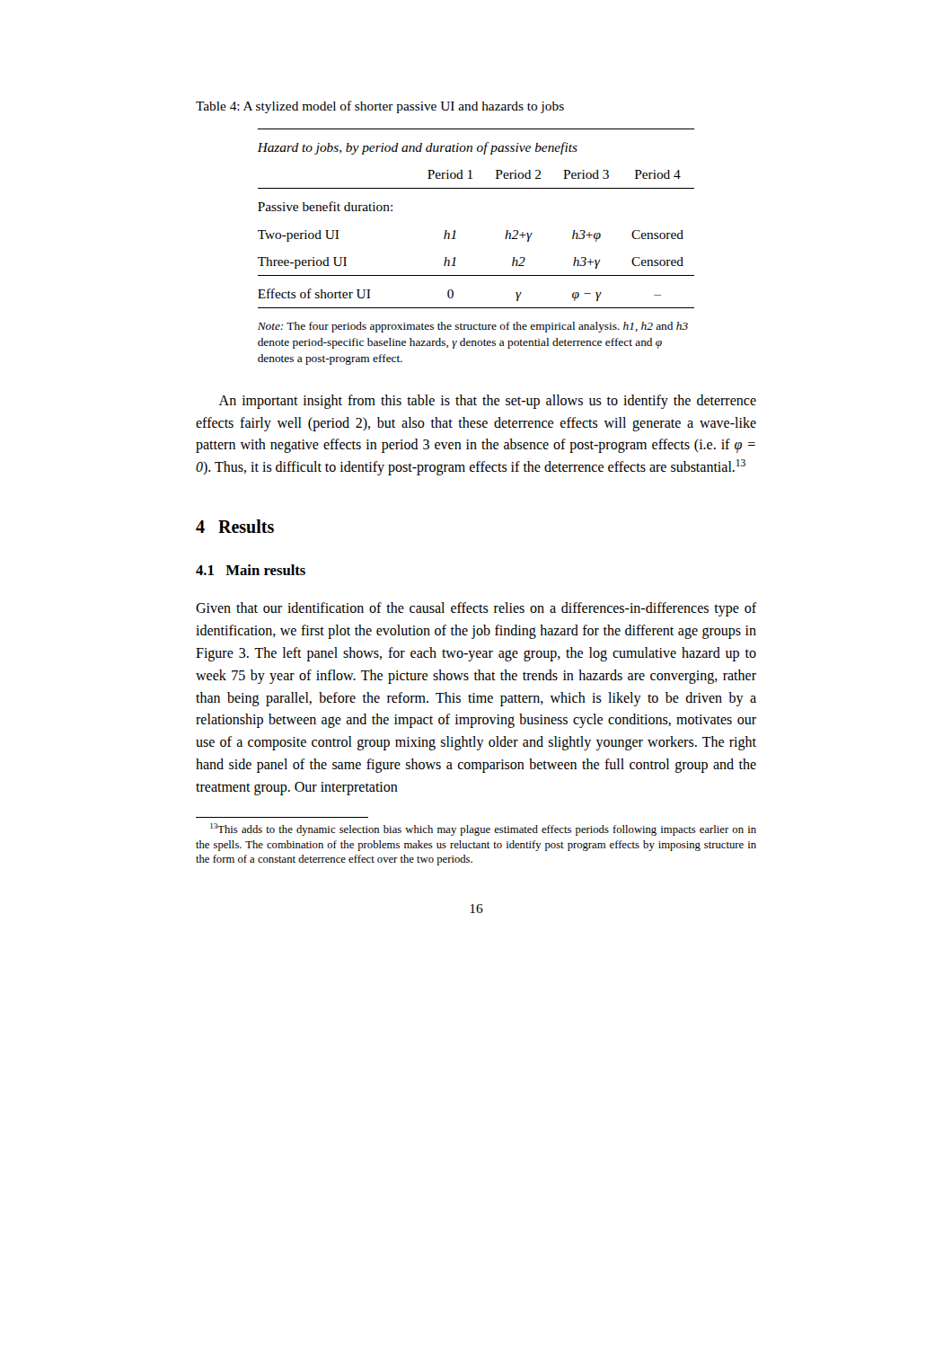Table 4: A stylized model of shorter passive UI and hazards to jobs
| Hazard to jobs, by period and duration of passive benefits |
| | Period 1 | Period 2 | Period 3 | Period 4 |
| Passive benefit duration: | | | | |
| Two-period UI | h1 | h2 + γ | h3 + φ | Censored |
| Three-period UI | h1 | h2 | h3 + γ | Censored |
| Effects of shorter UI | 0 | γ | φ − γ | – |
Note: The four periods approximates the structure of the empirical analysis. h1, h2 and h3 denote period-specific baseline hazards, γ denotes a potential deterrence effect and φ denotes a post-program effect.
An important insight from this table is that the set-up allows us to identify the deterrence effects fairly well (period 2), but also that these deterrence effects will generate a wave-like pattern with negative effects in period 3 even in the absence of post-program effects (i.e. if φ = 0). Thus, it is difficult to identify post-program effects if the deterrence effects are substantial.13
4 Results
4.1 Main results
Given that our identification of the causal effects relies on a differences-in-differences type of identification, we first plot the evolution of the job finding hazard for the different age groups in Figure 3. The left panel shows, for each two-year age group, the log cumulative hazard up to week 75 by year of inflow. The picture shows that the trends in hazards are converging, rather than being parallel, before the reform. This time pattern, which is likely to be driven by a relationship between age and the impact of improving business cycle conditions, motivates our use of a composite control group mixing slightly older and slightly younger workers. The right hand side panel of the same figure shows a comparison between the full control group and the treatment group. Our interpretation
13This adds to the dynamic selection bias which may plague estimated effects periods following impacts earlier on in the spells. The combination of the problems makes us reluctant to identify post program effects by imposing structure in the form of a constant deterrence effect over the two periods.
16